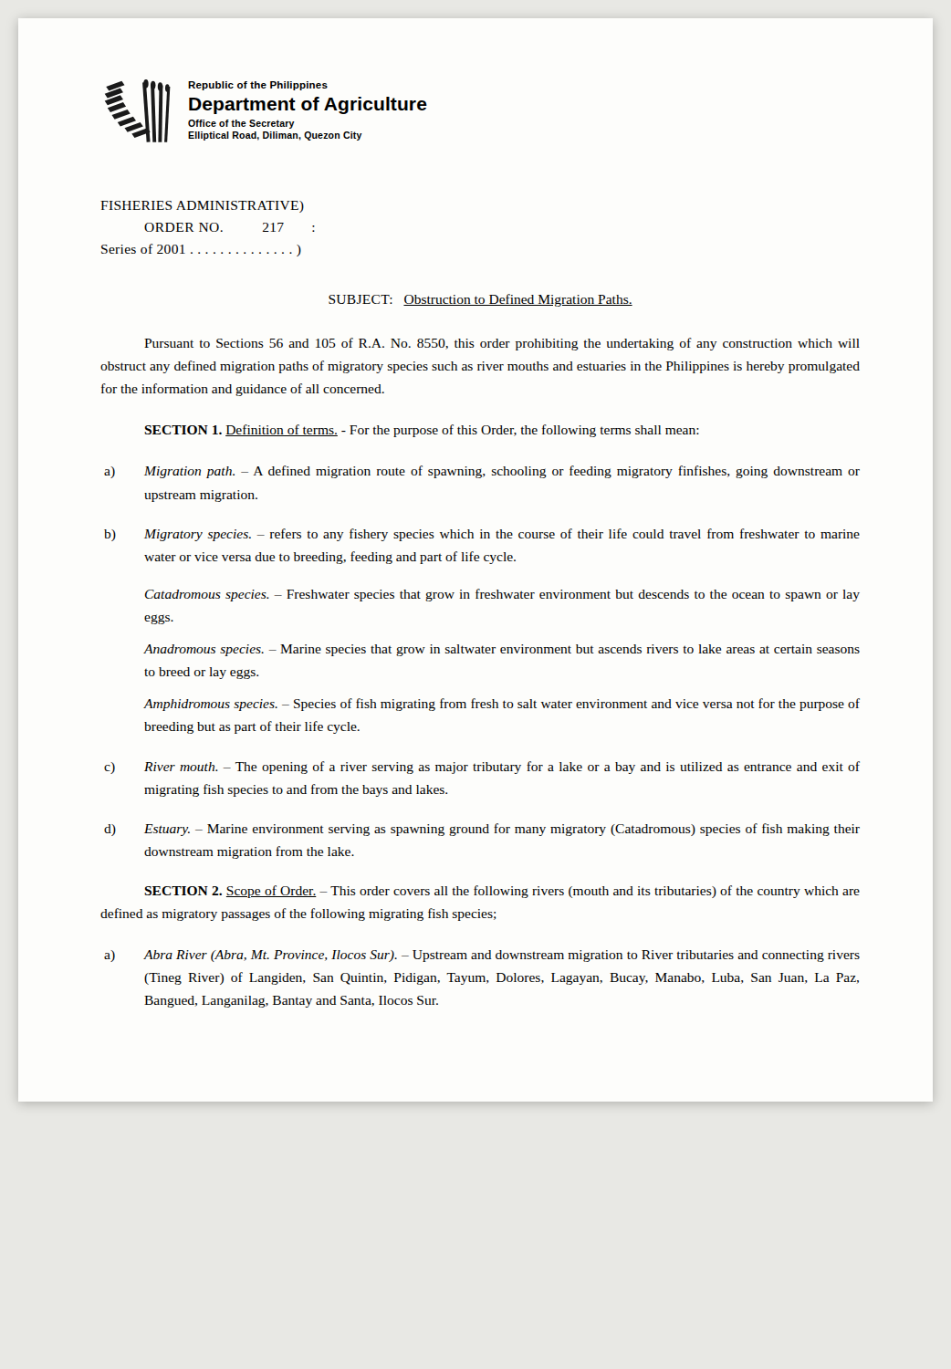Republic of the Philippines
Department of Agriculture
Office of the Secretary
Elliptical Road, Diliman, Quezon City
FISHERIES ADMINISTRATIVE)
ORDER NO. 217:
Series of 2001 . . . . . . . . . . . . . . )
SUBJECT: Obstruction to Defined Migration Paths.
Pursuant to Sections 56 and 105 of R.A. No. 8550, this order prohibiting the undertaking of any construction which will obstruct any defined migration paths of migratory species such as river mouths and estuaries in the Philippines is hereby promulgated for the information and guidance of all concerned.
SECTION 1. Definition of terms. - For the purpose of this Order, the following terms shall mean:
a) Migration path. – A defined migration route of spawning, schooling or feeding migratory finfishes, going downstream or upstream migration.
b) Migratory species. – refers to any fishery species which in the course of their life could travel from freshwater to marine water or vice versa due to breeding, feeding and part of life cycle.
Catadromous species. – Freshwater species that grow in freshwater environment but descends to the ocean to spawn or lay eggs.
Anadromous species. – Marine species that grow in saltwater environment but ascends rivers to lake areas at certain seasons to breed or lay eggs.
Amphidromous species. – Species of fish migrating from fresh to salt water environment and vice versa not for the purpose of breeding but as part of their life cycle.
c) River mouth. – The opening of a river serving as major tributary for a lake or a bay and is utilized as entrance and exit of migrating fish species to and from the bays and lakes.
d) Estuary. – Marine environment serving as spawning ground for many migratory (Catadromous) species of fish making their downstream migration from the lake.
SECTION 2. Scope of Order. – This order covers all the following rivers (mouth and its tributaries) of the country which are defined as migratory passages of the following migrating fish species;
a) Abra River (Abra, Mt. Province, Ilocos Sur). – Upstream and downstream migration to River tributaries and connecting rivers (Tineg River) of Langiden, San Quintin, Pidigan, Tayum, Dolores, Lagayan, Bucay, Manabo, Luba, San Juan, La Paz, Bangued, Langanilag, Bantay and Santa, Ilocos Sur.